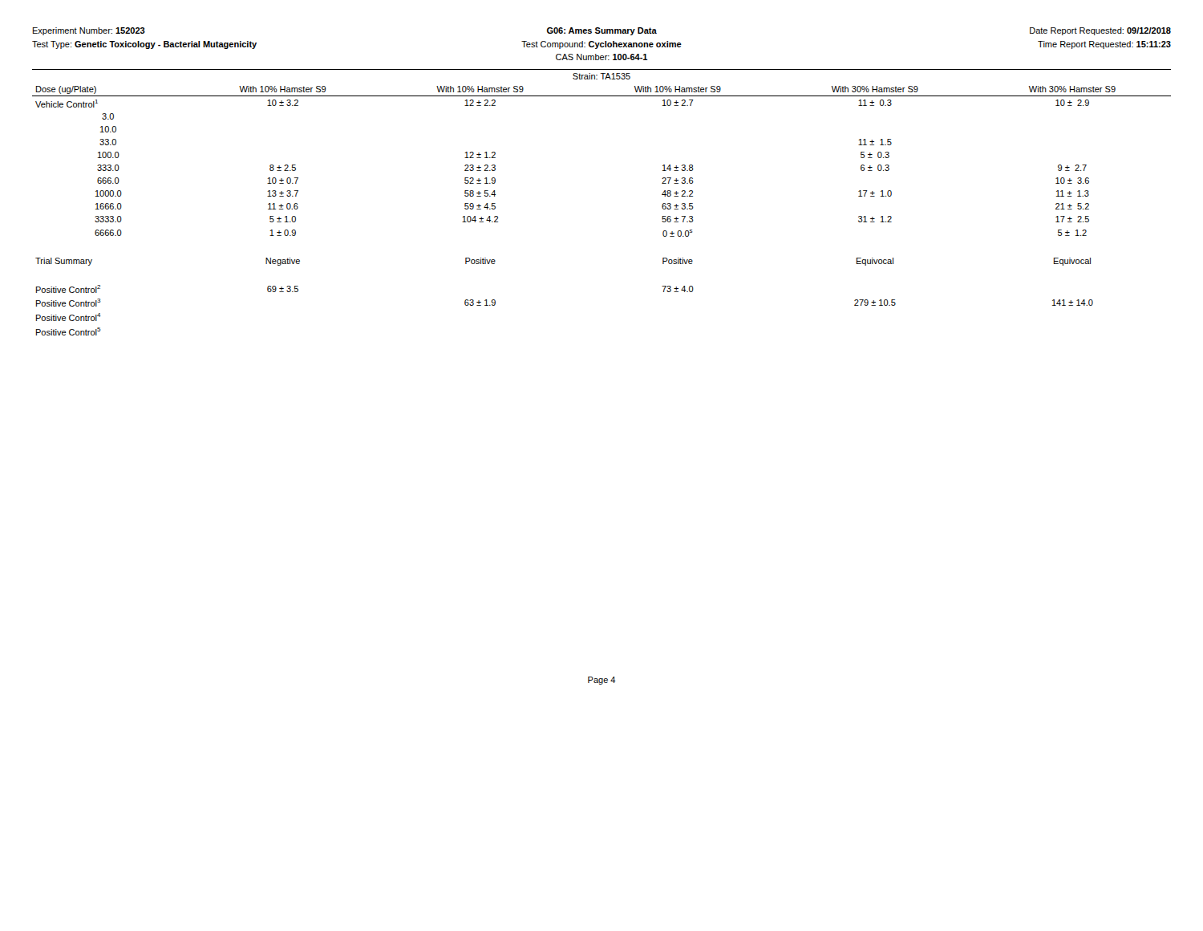Experiment Number: 152023
Test Type: Genetic Toxicology - Bacterial Mutagenicity
G06: Ames Summary Data
Test Compound: Cyclohexanone oxime
CAS Number: 100-64-1
Date Report Requested: 09/12/2018
Time Report Requested: 15:11:23
| Strain: TA1535 |
| Dose (ug/Plate) | With 10% Hamster S9 | With 10% Hamster S9 | With 10% Hamster S9 | With 30% Hamster S9 | With 30% Hamster S9 |
| Vehicle Control 1 | 10 ± 3.2 | 12 ± 2.2 | 10 ± 2.7 | 11 ± 0.3 | 10 ± 2.9 |
| 3.0 | | | | | |
| 10.0 | | | | | |
| 33.0 | | | | 11 ± 1.5 | |
| 100.0 | | 12 ± 1.2 | | 5 ± 0.3 | |
| 333.0 | 8 ± 2.5 | 23 ± 2.3 | 14 ± 3.8 | 6 ± 0.3 | 9 ± 2.7 |
| 666.0 | 10 ± 0.7 | 52 ± 1.9 | 27 ± 3.6 | | 10 ± 3.6 |
| 1000.0 | 13 ± 3.7 | 58 ± 5.4 | 48 ± 2.2 | 17 ± 1.0 | 11 ± 1.3 |
| 1666.0 | 11 ± 0.6 | 59 ± 4.5 | 63 ± 3.5 | | 21 ± 5.2 |
| 3333.0 | 5 ± 1.0 | 104 ± 4.2 | 56 ± 7.3 | 31 ± 1.2 | 17 ± 2.5 |
| 6666.0 | 1 ± 0.9 | | 0 ± 0.0 s | | 5 ± 1.2 |
| Trial Summary | Negative | Positive | Positive | Equivocal | Equivocal |
| Positive Control 2 | 69 ± 3.5 | | 73 ± 4.0 | | |
| Positive Control 3 | | 63 ± 1.9 | | 279 ± 10.5 | 141 ± 14.0 |
| Positive Control 4 | | | | | |
| Positive Control 5 | | | | | |
Page 4